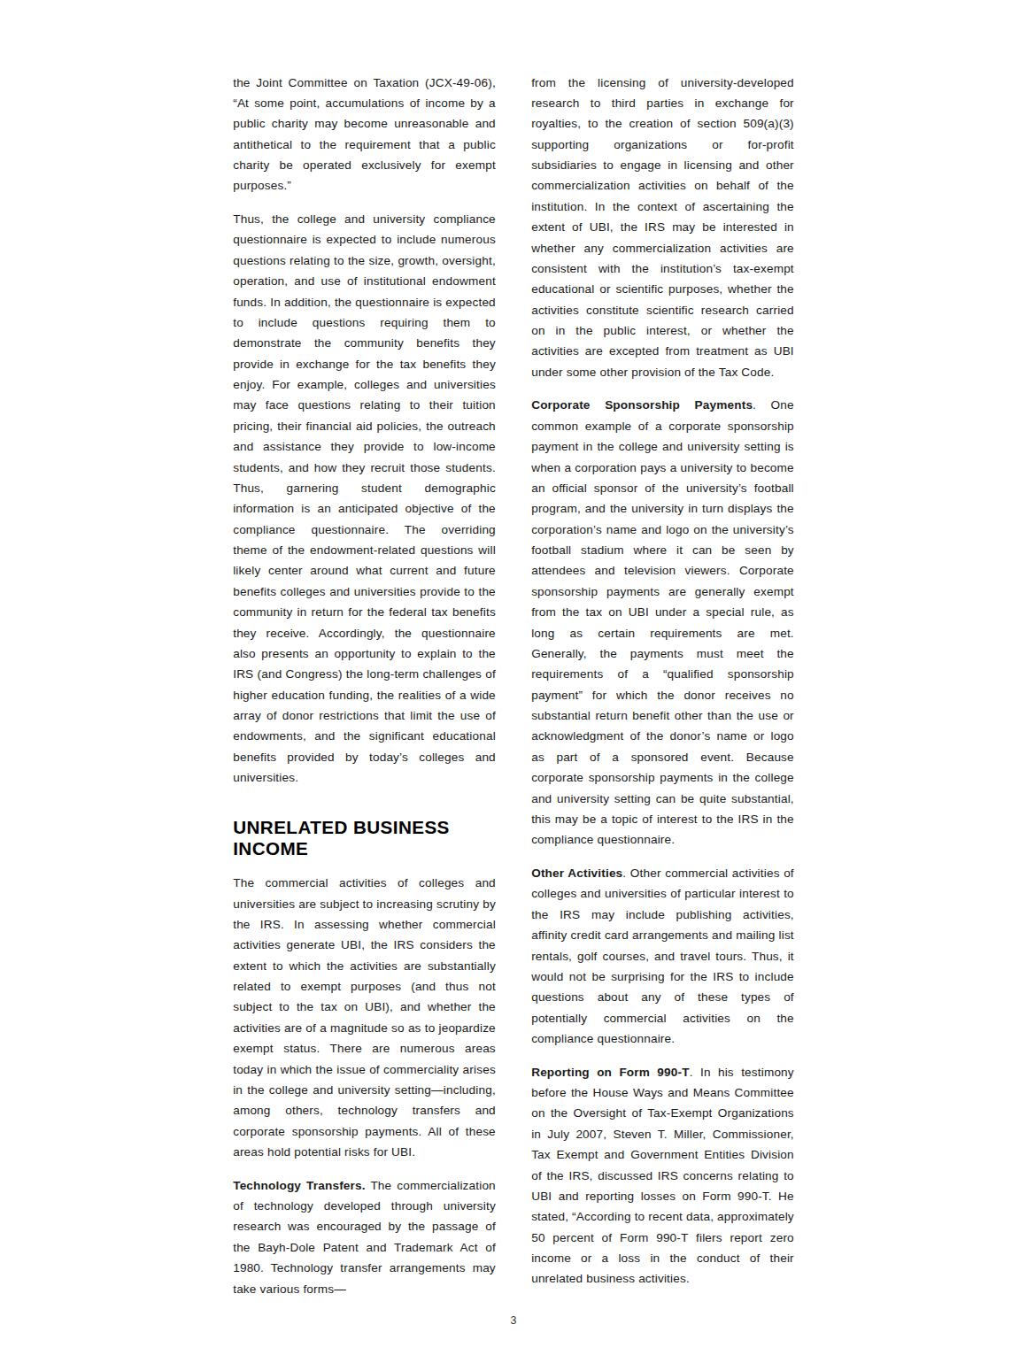the Joint Committee on Taxation (JCX-49-06), “At some point, accumulations of income by a public charity may become unreasonable and antithetical to the requirement that a public charity be operated exclusively for exempt purposes.”
Thus, the college and university compliance questionnaire is expected to include numerous questions relating to the size, growth, oversight, operation, and use of institutional endowment funds. In addition, the questionnaire is expected to include questions requiring them to demonstrate the community benefits they provide in exchange for the tax benefits they enjoy. For example, colleges and universities may face questions relating to their tuition pricing, their financial aid policies, the outreach and assistance they provide to low-income students, and how they recruit those students. Thus, garnering student demographic information is an anticipated objective of the compliance questionnaire. The overriding theme of the endowment-related questions will likely center around what current and future benefits colleges and universities provide to the community in return for the federal tax benefits they receive. Accordingly, the questionnaire also presents an opportunity to explain to the IRS (and Congress) the long-term challenges of higher education funding, the realities of a wide array of donor restrictions that limit the use of endowments, and the significant educational benefits provided by today’s colleges and universities.
UNRELATED BUSINESS INCOME
The commercial activities of colleges and universities are subject to increasing scrutiny by the IRS. In assessing whether commercial activities generate UBI, the IRS considers the extent to which the activities are substantially related to exempt purposes (and thus not subject to the tax on UBI), and whether the activities are of a magnitude so as to jeopardize exempt status. There are numerous areas today in which the issue of commerciality arises in the college and university setting—including, among others, technology transfers and corporate sponsorship payments. All of these areas hold potential risks for UBI.
Technology Transfers. The commercialization of technology developed through university research was encouraged by the passage of the Bayh-Dole Patent and Trademark Act of 1980. Technology transfer arrangements may take various forms—
from the licensing of university-developed research to third parties in exchange for royalties, to the creation of section 509(a)(3) supporting organizations or for-profit subsidiaries to engage in licensing and other commercialization activities on behalf of the institution. In the context of ascertaining the extent of UBI, the IRS may be interested in whether any commercialization activities are consistent with the institution’s tax-exempt educational or scientific purposes, whether the activities constitute scientific research carried on in the public interest, or whether the activities are excepted from treatment as UBI under some other provision of the Tax Code.
Corporate Sponsorship Payments. One common example of a corporate sponsorship payment in the college and university setting is when a corporation pays a university to become an official sponsor of the university’s football program, and the university in turn displays the corporation’s name and logo on the university’s football stadium where it can be seen by attendees and television viewers. Corporate sponsorship payments are generally exempt from the tax on UBI under a special rule, as long as certain requirements are met. Generally, the payments must meet the requirements of a “qualified sponsorship payment” for which the donor receives no substantial return benefit other than the use or acknowledgment of the donor’s name or logo as part of a sponsored event. Because corporate sponsorship payments in the college and university setting can be quite substantial, this may be a topic of interest to the IRS in the compliance questionnaire.
Other Activities. Other commercial activities of colleges and universities of particular interest to the IRS may include publishing activities, affinity credit card arrangements and mailing list rentals, golf courses, and travel tours. Thus, it would not be surprising for the IRS to include questions about any of these types of potentially commercial activities on the compliance questionnaire.
Reporting on Form 990-T. In his testimony before the House Ways and Means Committee on the Oversight of Tax-Exempt Organizations in July 2007, Steven T. Miller, Commissioner, Tax Exempt and Government Entities Division of the IRS, discussed IRS concerns relating to UBI and reporting losses on Form 990-T. He stated, “According to recent data, approximately 50 percent of Form 990-T filers report zero income or a loss in the conduct of their unrelated business activities.
3